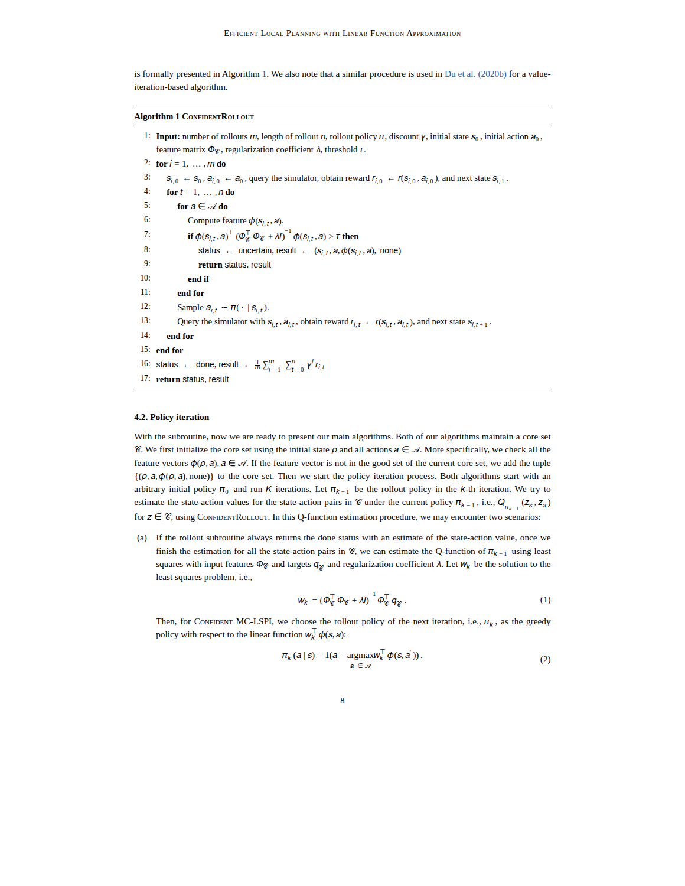Efficient Local Planning with Linear Function Approximation
is formally presented in Algorithm 1. We also note that a similar procedure is used in Du et al. (2020b) for a value-iteration-based algorithm.
Algorithm 1 ConfidentRollout
Input: number of rollouts m, length of rollout n, rollout policy π, discount γ, initial state s0, initial action a0, feature matrix Φ𝒞, regularization coefficient λ, threshold τ.
for i=1,…,m do
si,0←s0, ai,0←a0, query the simulator, obtain reward ri,0←r(si,0,ai,0), and next state si,1.
for t=1,…,n do
for a∈𝒜 do
Compute feature ϕ(si,t,a).
if ϕ(si,t,a)⊤(Φ𝒞⊤Φ𝒞+λI)−1ϕ(si,t,a)>τ then
status ← uncertain, result ← (si,t,a,ϕ(si,t,a), none)
return status, result
end if
end for
Sample ai,t∼π(·|si,t).
Query the simulator with si,t,ai,t, obtain reward ri,t←r(si,t,ai,t), and next state si,t+1.
end for
end for
status ← done, result ←1m∑i=1m∑t=0nγtri,t
return status, result
4.2. Policy iteration
With the subroutine, now we are ready to present our main algorithms. Both of our algorithms maintain a core set 𝒞. We first initialize the core set using the initial state ρ and all actions a∈𝒜. More specifically, we check all the feature vectors ϕ(ρ,a),a∈𝒜. If the feature vector is not in the good set of the current core set, we add the tuple {(ρ,a,ϕ(ρ,a),none)} to the core set. Then we start the policy iteration process. Both algorithms start with an arbitrary initial policy π0 and run K iterations. Let πk−1 be the rollout policy in the k-th iteration. We try to estimate the state-action values for the state-action pairs in 𝒞 under the current policy πk−1, i.e., Qπk−1(zs,za) for z∈𝒞, using ConfidentRollout. In this Q-function estimation procedure, we may encounter two scenarios:
If the rollout subroutine always returns the done status with an estimate of the state-action value, once we finish the estimation for all the state-action pairs in 𝒞, we can estimate the Q-function of πk−1 using least squares with input features Φ𝒞 and targets q𝒞 and regularization coefficient λ. Let wk be the solution to the least squares problem, i.e.,
wk=(Φ𝒞⊤Φ𝒞+λI)−1Φ𝒞⊤q𝒞. (1)
Then, for Confident MC-LSPI, we choose the rollout policy of the next iteration, i.e., πk, as the greedy policy with respect to the linear function wk⊤ϕ(s,a):
πk(a|s)=1(a=argmaxa′∈𝒜wk⊤ϕ(s,a′)). (2)
8